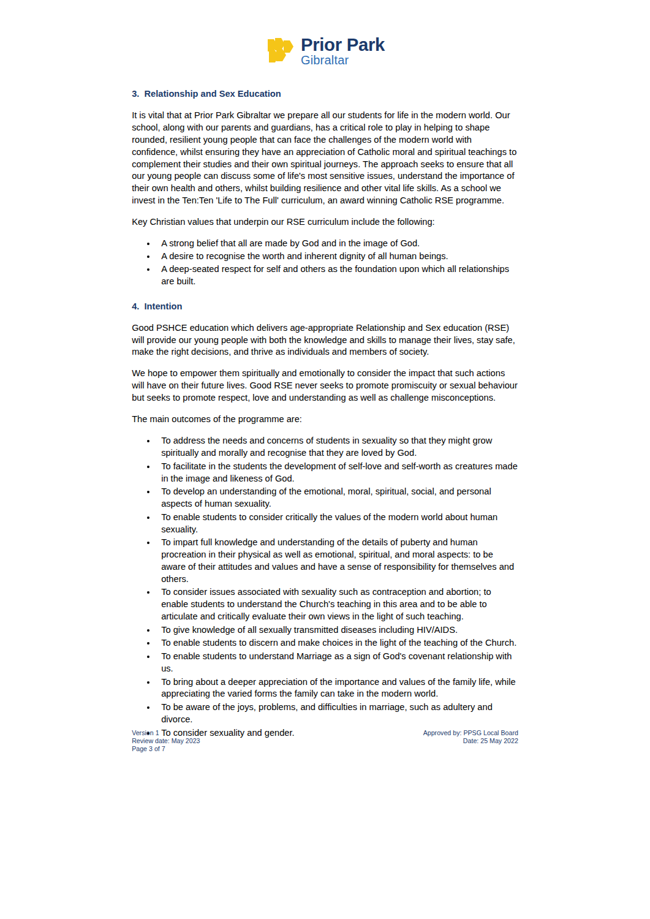Prior Park
Gibraltar
3. Relationship and Sex Education
It is vital that at Prior Park Gibraltar we prepare all our students for life in the modern world. Our school, along with our parents and guardians, has a critical role to play in helping to shape rounded, resilient young people that can face the challenges of the modern world with confidence, whilst ensuring they have an appreciation of Catholic moral and spiritual teachings to complement their studies and their own spiritual journeys. The approach seeks to ensure that all our young people can discuss some of life's most sensitive issues, understand the importance of their own health and others, whilst building resilience and other vital life skills. As a school we invest in the Ten:Ten 'Life to The Full' curriculum, an award winning Catholic RSE programme.
Key Christian values that underpin our RSE curriculum include the following:
A strong belief that all are made by God and in the image of God.
A desire to recognise the worth and inherent dignity of all human beings.
A deep-seated respect for self and others as the foundation upon which all relationships are built.
4. Intention
Good PSHCE education which delivers age-appropriate Relationship and Sex education (RSE) will provide our young people with both the knowledge and skills to manage their lives, stay safe, make the right decisions, and thrive as individuals and members of society.
We hope to empower them spiritually and emotionally to consider the impact that such actions will have on their future lives. Good RSE never seeks to promote promiscuity or sexual behaviour but seeks to promote respect, love and understanding as well as challenge misconceptions.
The main outcomes of the programme are:
To address the needs and concerns of students in sexuality so that they might grow spiritually and morally and recognise that they are loved by God.
To facilitate in the students the development of self-love and self-worth as creatures made in the image and likeness of God.
To develop an understanding of the emotional, moral, spiritual, social, and personal aspects of human sexuality.
To enable students to consider critically the values of the modern world about human sexuality.
To impart full knowledge and understanding of the details of puberty and human procreation in their physical as well as emotional, spiritual, and moral aspects: to be aware of their attitudes and values and have a sense of responsibility for themselves and others.
To consider issues associated with sexuality such as contraception and abortion; to enable students to understand the Church's teaching in this area and to be able to articulate and critically evaluate their own views in the light of such teaching.
To give knowledge of all sexually transmitted diseases including HIV/AIDS.
To enable students to discern and make choices in the light of the teaching of the Church.
To enable students to understand Marriage as a sign of God's covenant relationship with us.
To bring about a deeper appreciation of the importance and values of the family life, while appreciating the varied forms the family can take in the modern world.
To be aware of the joys, problems, and difficulties in marriage, such as adultery and divorce.
To consider sexuality and gender.
Version 1
Review date: May 2023
Page 3 of 7
Approved by: PPSG Local Board
Date: 25 May 2022